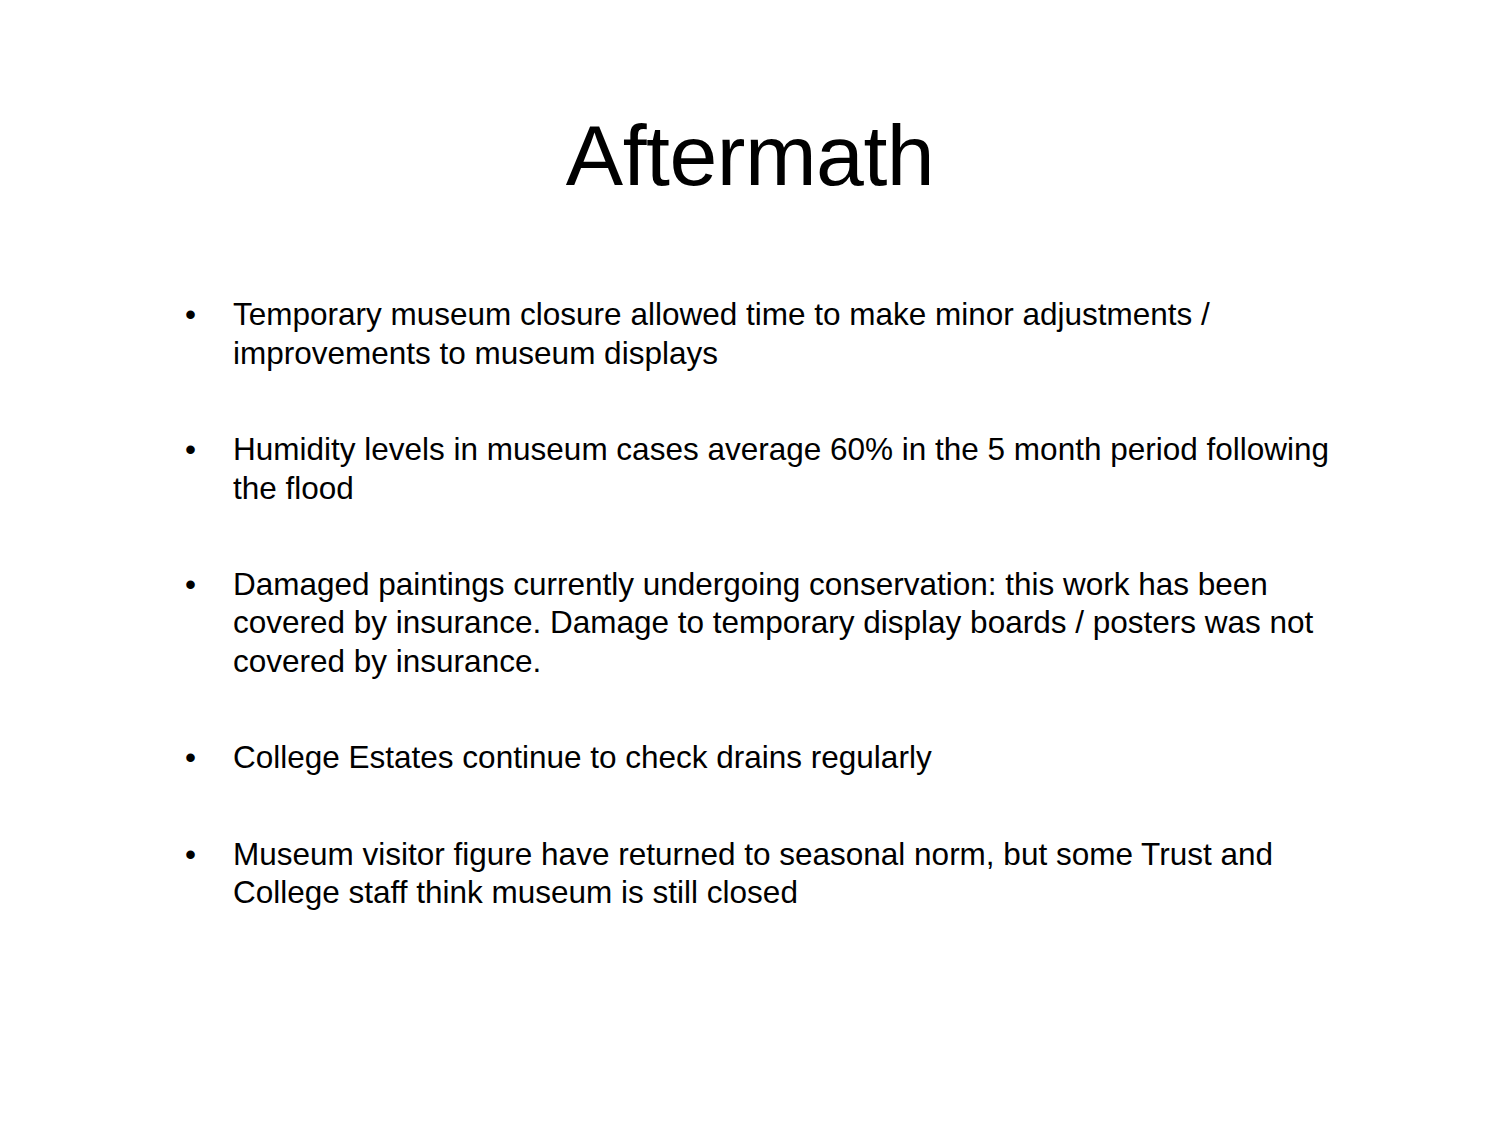Aftermath
Temporary museum closure allowed time to make minor adjustments / improvements to museum displays
Humidity levels in museum cases average 60% in the 5 month period following the flood
Damaged paintings currently undergoing conservation: this work has been covered by insurance. Damage to temporary display boards / posters was not covered by insurance.
College Estates continue to check drains regularly
Museum visitor figure have returned to seasonal norm, but some Trust and College staff think museum is still closed